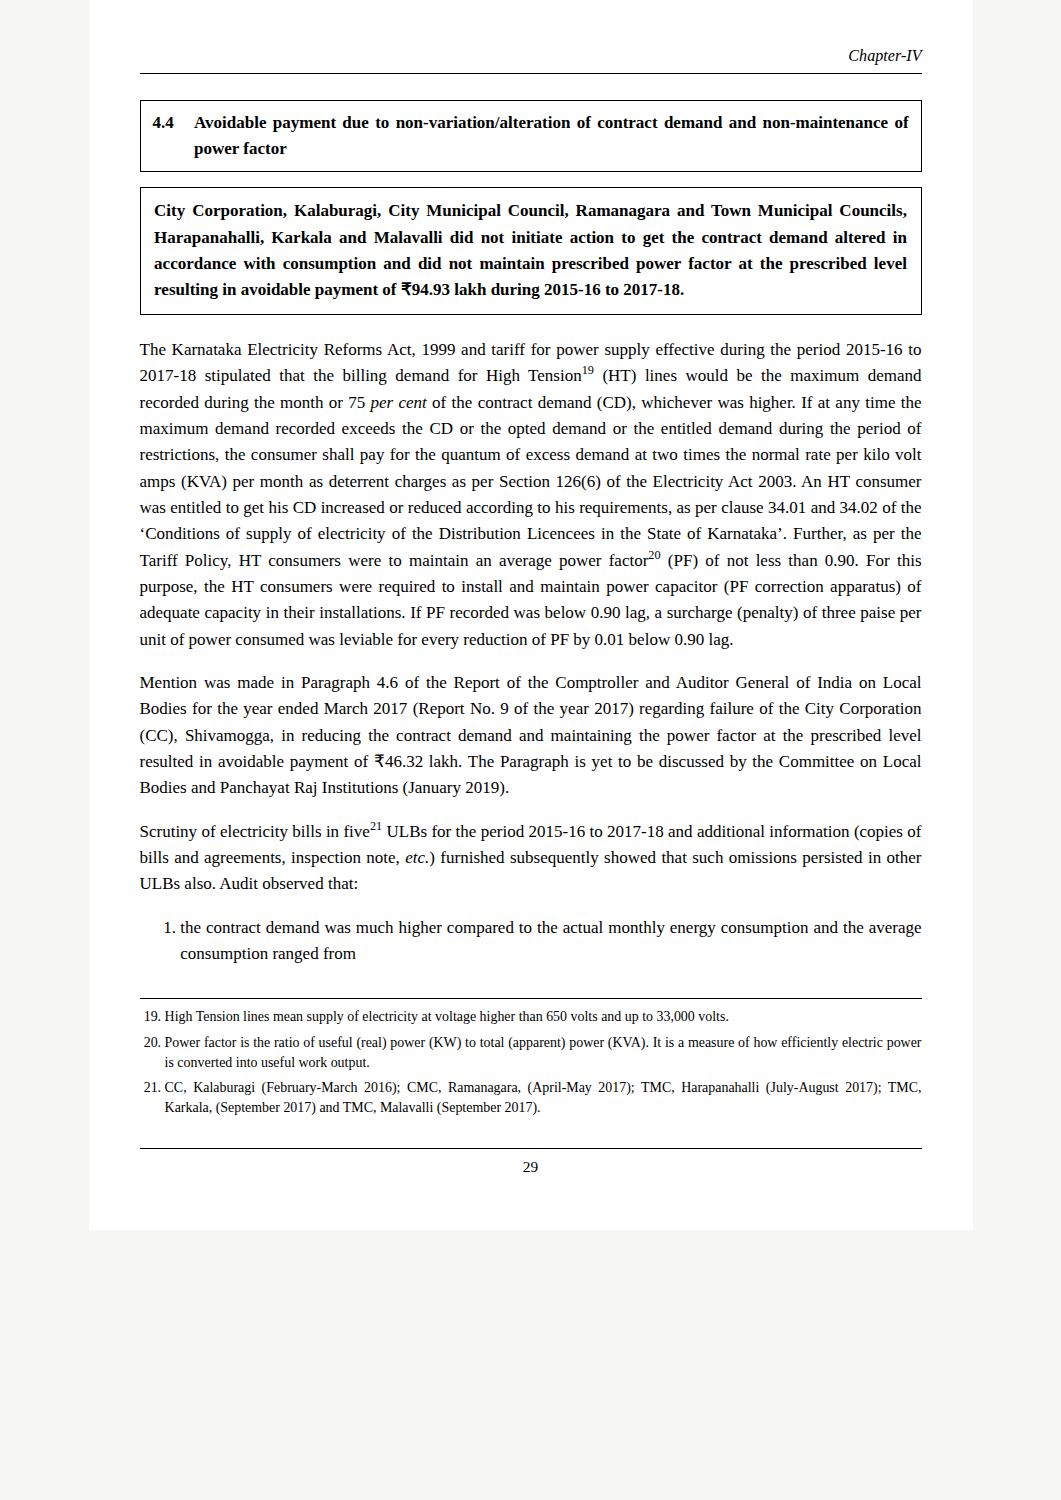Chapter-IV
4.4 Avoidable payment due to non-variation/alteration of contract demand and non-maintenance of power factor
City Corporation, Kalaburagi, City Municipal Council, Ramanagara and Town Municipal Councils, Harapanahalli, Karkala and Malavalli did not initiate action to get the contract demand altered in accordance with consumption and did not maintain prescribed power factor at the prescribed level resulting in avoidable payment of ₹94.93 lakh during 2015-16 to 2017-18.
The Karnataka Electricity Reforms Act, 1999 and tariff for power supply effective during the period 2015-16 to 2017-18 stipulated that the billing demand for High Tension19 (HT) lines would be the maximum demand recorded during the month or 75 per cent of the contract demand (CD), whichever was higher. If at any time the maximum demand recorded exceeds the CD or the opted demand or the entitled demand during the period of restrictions, the consumer shall pay for the quantum of excess demand at two times the normal rate per kilo volt amps (KVA) per month as deterrent charges as per Section 126(6) of the Electricity Act 2003. An HT consumer was entitled to get his CD increased or reduced according to his requirements, as per clause 34.01 and 34.02 of the ‘Conditions of supply of electricity of the Distribution Licencees in the State of Karnataka’. Further, as per the Tariff Policy, HT consumers were to maintain an average power factor20 (PF) of not less than 0.90. For this purpose, the HT consumers were required to install and maintain power capacitor (PF correction apparatus) of adequate capacity in their installations. If PF recorded was below 0.90 lag, a surcharge (penalty) of three paise per unit of power consumed was leviable for every reduction of PF by 0.01 below 0.90 lag.
Mention was made in Paragraph 4.6 of the Report of the Comptroller and Auditor General of India on Local Bodies for the year ended March 2017 (Report No. 9 of the year 2017) regarding failure of the City Corporation (CC), Shivamogga, in reducing the contract demand and maintaining the power factor at the prescribed level resulted in avoidable payment of ₹46.32 lakh. The Paragraph is yet to be discussed by the Committee on Local Bodies and Panchayat Raj Institutions (January 2019).
Scrutiny of electricity bills in five21 ULBs for the period 2015-16 to 2017-18 and additional information (copies of bills and agreements, inspection note, etc.) furnished subsequently showed that such omissions persisted in other ULBs also. Audit observed that:
the contract demand was much higher compared to the actual monthly energy consumption and the average consumption ranged from
High Tension lines mean supply of electricity at voltage higher than 650 volts and up to 33,000 volts.
Power factor is the ratio of useful (real) power (KW) to total (apparent) power (KVA). It is a measure of how efficiently electric power is converted into useful work output.
CC, Kalaburagi (February-March 2016); CMC, Ramanagara, (April-May 2017); TMC, Harapanahalli (July-August 2017); TMC, Karkala, (September 2017) and TMC, Malavalli (September 2017).
29